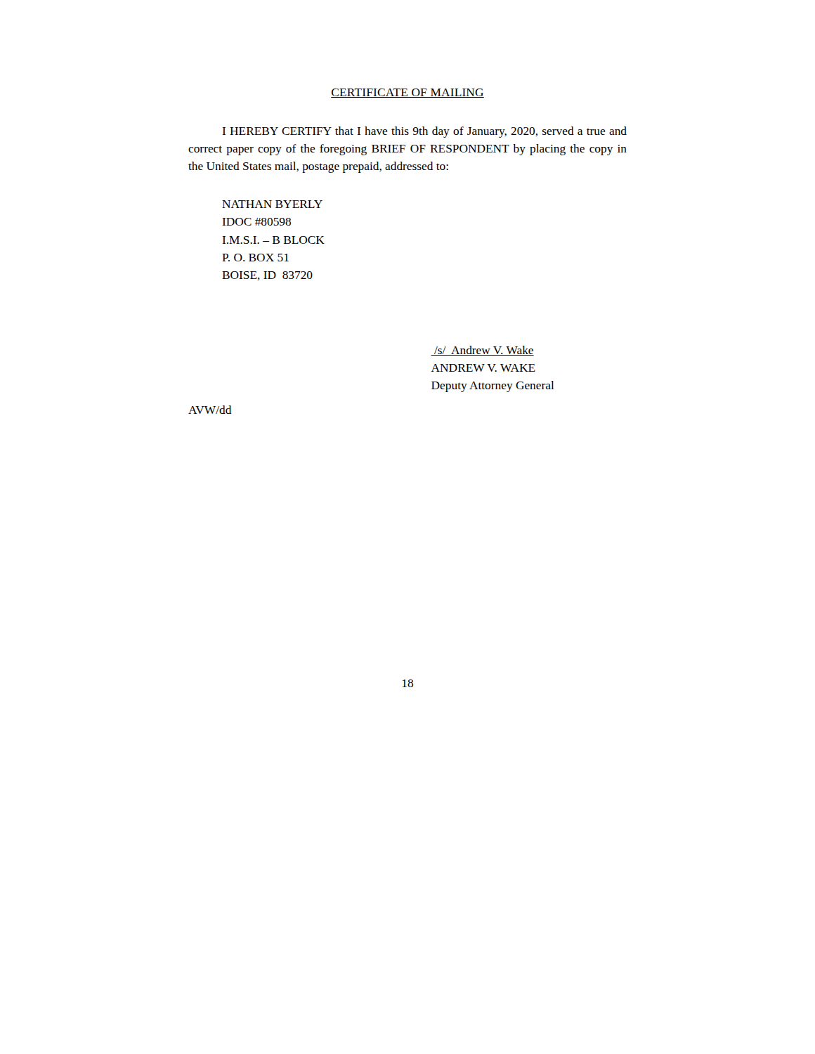CERTIFICATE OF MAILING
I HEREBY CERTIFY that I have this 9th day of January, 2020, served a true and correct paper copy of the foregoing BRIEF OF RESPONDENT by placing the copy in the United States mail, postage prepaid, addressed to:
NATHAN BYERLY IDOC #80598 I.M.S.I. – B BLOCK P. O. BOX 51 BOISE, ID 83720
/s/ Andrew V. Wake
ANDREW V. WAKE
Deputy Attorney General
AVW/dd
18